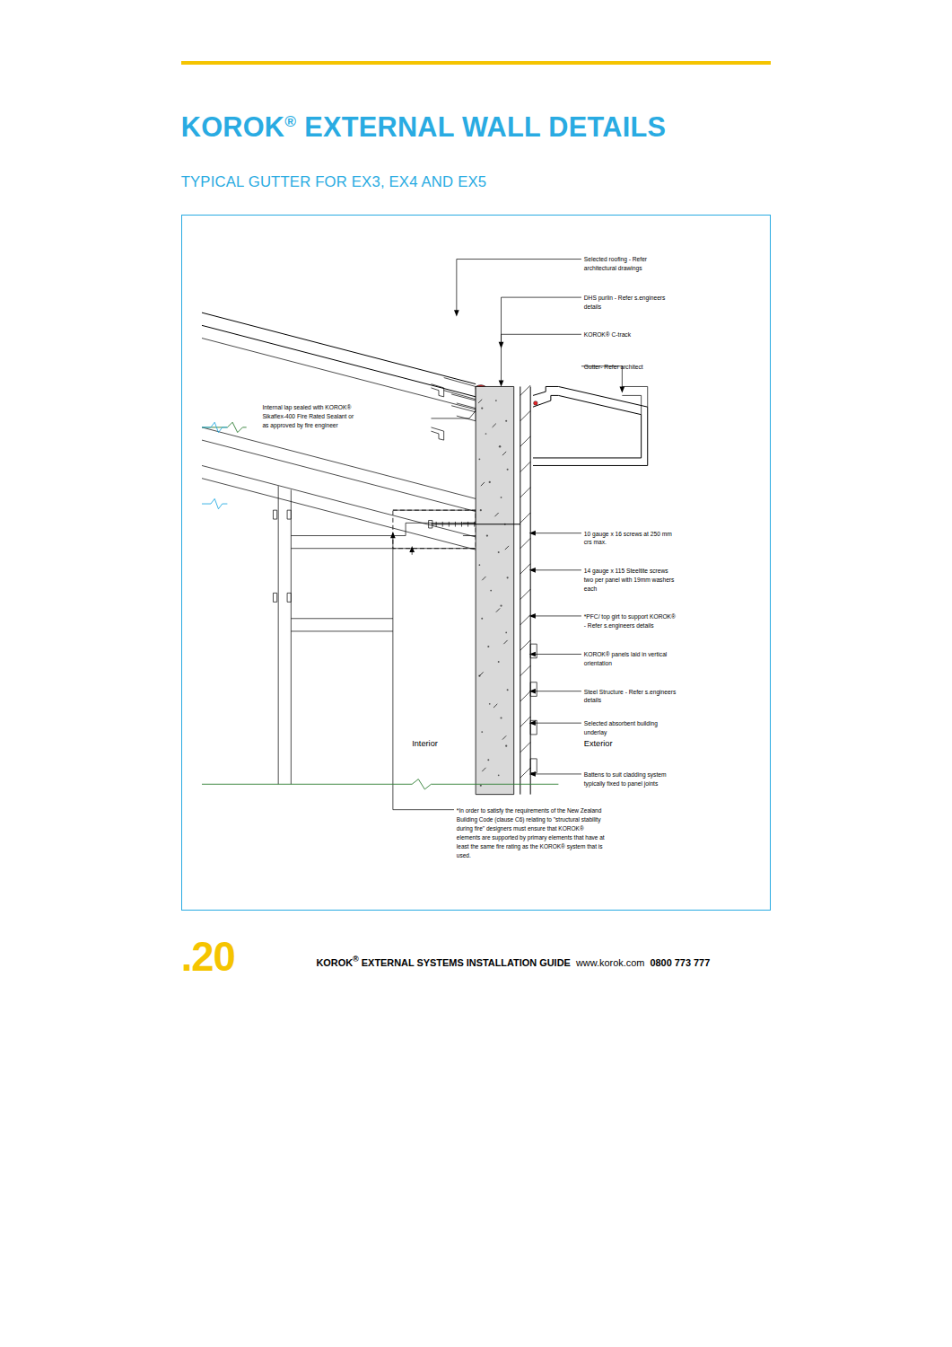KOROK® EXTERNAL WALL DETAILS
TYPICAL GUTTER FOR EX3, EX4 AND EX5
Selected roofing - Refer architectural drawings DHS purlin - Refer s.engineers details KOROK® C-track Gutter- Refer architect 10 gauge x 16 screws at 250 mm crs max. 14 gauge x 115 Steeltite screws two per panel with 19mm washers each *PFC/ top girt to support KOROK® - Refer s.engineers details KOROK® panels laid in vertical orientation Steel Structure - Refer s.engineers details Selected absorbent building underlay Battens to suit cladding system typically fixed to panel joints Internal lap sealed with KOROK® Sikaflex-400 Fire Rated Sealant or as approved by fire engineer Interior Exterior *In order to satisfy the requirements of the New Zealand Building Code (clause C6) relating to "structural stability during fire" designers must ensure that KOROK® elements are supported by primary elements that have at least the same fire rating as the KOROK® system that is used.
.20
KOROK® EXTERNAL SYSTEMS INSTALLATION GUIDE www.korok.com 0800 773 777